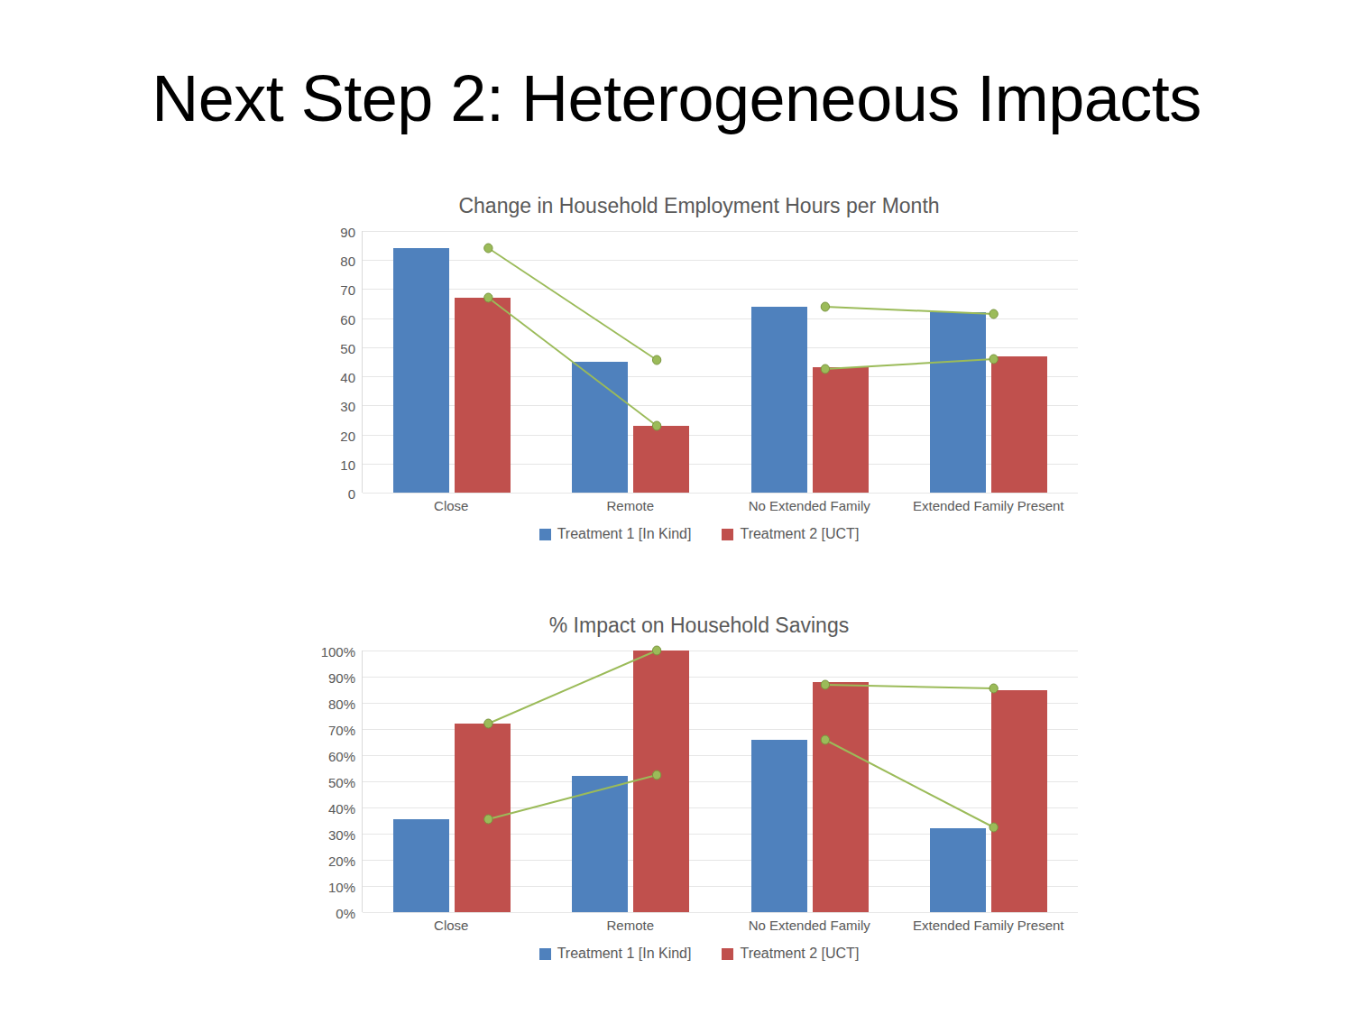Next Step 2: Heterogeneous Impacts
Change in Household Employment Hours per Month
90
80
70
60
50
40
30
20
10
0
Close
Remote
No Extended Family
Extended Family Present
Treatment 1 [In Kind]
Treatment 2 [UCT]
% Impact on Household Savings
100%
90%
80%
70%
60%
50%
40%
30%
20%
10%
0%
Close
Remote
No Extended Family
Extended Family Present
Treatment 1 [In Kind]
Treatment 2 [UCT]